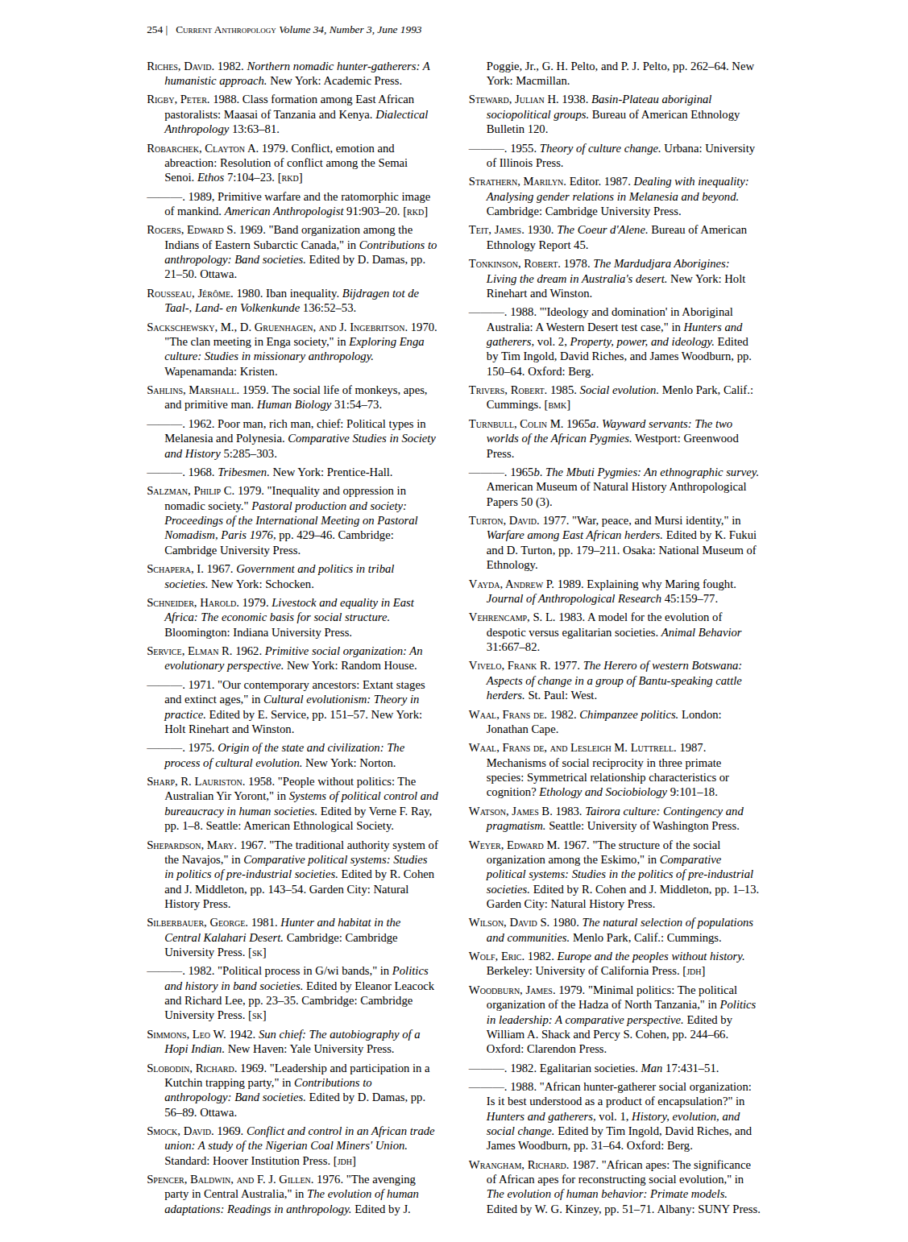254 | Current Anthropology Volume 34, Number 3, June 1993
Riches, David. 1982. Northern nomadic hunter-gatherers: A humanistic approach. New York: Academic Press.
Rigby, Peter. 1988. Class formation among East African pastoralists: Maasai of Tanzania and Kenya. Dialectical Anthropology 13:63–81.
Robarchek, Clayton A. 1979. Conflict, emotion and abreaction: Resolution of conflict among the Semai Senoi. Ethos 7:104–23. [rkd]
———. 1989, Primitive warfare and the ratomorphic image of mankind. American Anthropologist 91:903–20. [rkd]
Rogers, Edward S. 1969. "Band organization among the Indians of Eastern Subarctic Canada," in Contributions to anthropology: Band societies. Edited by D. Damas, pp. 21–50. Ottawa.
Rousseau, Jérôme. 1980. Iban inequality. Bijdragen tot de Taal-, Land- en Volkenkunde 136:52–53.
Sackschewsky, M., D. Gruenhagen, and J. Ingebritson. 1970. "The clan meeting in Enga society," in Exploring Enga culture: Studies in missionary anthropology. Wapenamanda: Kristen.
Sahlins, Marshall. 1959. The social life of monkeys, apes, and primitive man. Human Biology 31:54–73.
———. 1962. Poor man, rich man, chief: Political types in Melanesia and Polynesia. Comparative Studies in Society and History 5:285–303.
———. 1968. Tribesmen. New York: Prentice-Hall.
Salzman, Philip C. 1979. "Inequality and oppression in nomadic society." Pastoral production and society: Proceedings of the International Meeting on Pastoral Nomadism, Paris 1976, pp. 429–46. Cambridge: Cambridge University Press.
Schapera, I. 1967. Government and politics in tribal societies. New York: Schocken.
Schneider, Harold. 1979. Livestock and equality in East Africa: The economic basis for social structure. Bloomington: Indiana University Press.
Service, Elman R. 1962. Primitive social organization: An evolutionary perspective. New York: Random House.
———. 1971. "Our contemporary ancestors: Extant stages and extinct ages," in Cultural evolutionism: Theory in practice. Edited by E. Service, pp. 151–57. New York: Holt Rinehart and Winston.
———. 1975. Origin of the state and civilization: The process of cultural evolution. New York: Norton.
Sharp, R. Lauriston. 1958. "People without politics: The Australian Yir Yoront," in Systems of political control and bureaucracy in human societies. Edited by Verne F. Ray, pp. 1–8. Seattle: American Ethnological Society.
Shepardson, Mary. 1967. "The traditional authority system of the Navajos," in Comparative political systems: Studies in politics of pre-industrial societies. Edited by R. Cohen and J. Middleton, pp. 143–54. Garden City: Natural History Press.
Silberbauer, George. 1981. Hunter and habitat in the Central Kalahari Desert. Cambridge: Cambridge University Press. [sk]
———. 1982. "Political process in G/wi bands," in Politics and history in band societies. Edited by Eleanor Leacock and Richard Lee, pp. 23–35. Cambridge: Cambridge University Press. [sk]
Simmons, Leo W. 1942. Sun chief: The autobiography of a Hopi Indian. New Haven: Yale University Press.
Slobodin, Richard. 1969. "Leadership and participation in a Kutchin trapping party," in Contributions to anthropology: Band societies. Edited by D. Damas, pp. 56–89. Ottawa.
Smock, David. 1969. Conflict and control in an African trade union: A study of the Nigerian Coal Miners' Union. Standard: Hoover Institution Press. [jdh]
Spencer, Baldwin, and F. J. Gillen. 1976. "The avenging party in Central Australia," in The evolution of human adaptations: Readings in anthropology. Edited by J. Poggie, Jr., G. H. Pelto, and P. J. Pelto, pp. 262–64. New York: Macmillan.
Steward, Julian H. 1938. Basin-Plateau aboriginal sociopolitical groups. Bureau of American Ethnology Bulletin 120.
———. 1955. Theory of culture change. Urbana: University of Illinois Press.
Strathern, Marilyn. Editor. 1987. Dealing with inequality: Analysing gender relations in Melanesia and beyond. Cambridge: Cambridge University Press.
Teit, James. 1930. The Coeur d'Alene. Bureau of American Ethnology Report 45.
Tonkinson, Robert. 1978. The Mardudjara Aborigines: Living the dream in Australia's desert. New York: Holt Rinehart and Winston.
———. 1988. "'Ideology and domination' in Aboriginal Australia: A Western Desert test case," in Hunters and gatherers, vol. 2, Property, power, and ideology. Edited by Tim Ingold, David Riches, and James Woodburn, pp. 150–64. Oxford: Berg.
Trivers, Robert. 1985. Social evolution. Menlo Park, Calif.: Cummings. [bmk]
Turnbull, Colin M. 1965a. Wayward servants: The two worlds of the African Pygmies. Westport: Greenwood Press.
———. 1965b. The Mbuti Pygmies: An ethnographic survey. American Museum of Natural History Anthropological Papers 50 (3).
Turton, David. 1977. "War, peace, and Mursi identity," in Warfare among East African herders. Edited by K. Fukui and D. Turton, pp. 179–211. Osaka: National Museum of Ethnology.
Vayda, Andrew P. 1989. Explaining why Maring fought. Journal of Anthropological Research 45:159–77.
Vehrencamp, S. L. 1983. A model for the evolution of despotic versus egalitarian societies. Animal Behavior 31:667–82.
Vivelo, Frank R. 1977. The Herero of western Botswana: Aspects of change in a group of Bantu-speaking cattle herders. St. Paul: West.
Waal, Frans de. 1982. Chimpanzee politics. London: Jonathan Cape.
Waal, Frans de, and Lesleigh M. Luttrell. 1987. Mechanisms of social reciprocity in three primate species: Symmetrical relationship characteristics or cognition? Ethology and Sociobiology 9:101–18.
Watson, James B. 1983. Tairora culture: Contingency and pragmatism. Seattle: University of Washington Press.
Weyer, Edward M. 1967. "The structure of the social organization among the Eskimo," in Comparative political systems: Studies in the politics of pre-industrial societies. Edited by R. Cohen and J. Middleton, pp. 1–13. Garden City: Natural History Press.
Wilson, David S. 1980. The natural selection of populations and communities. Menlo Park, Calif.: Cummings.
Wolf, Eric. 1982. Europe and the peoples without history. Berkeley: University of California Press. [jdh]
Woodburn, James. 1979. "Minimal politics: The political organization of the Hadza of North Tanzania," in Politics in leadership: A comparative perspective. Edited by William A. Shack and Percy S. Cohen, pp. 244–66. Oxford: Clarendon Press.
———. 1982. Egalitarian societies. Man 17:431–51.
———. 1988. "African hunter-gatherer social organization: Is it best understood as a product of encapsulation?" in Hunters and gatherers, vol. 1, History, evolution, and social change. Edited by Tim Ingold, David Riches, and James Woodburn, pp. 31–64. Oxford: Berg.
Wrangham, Richard. 1987. "African apes: The significance of African apes for reconstructing social evolution," in The evolution of human behavior: Primate models. Edited by W. G. Kinzey, pp. 51–71. Albany: SUNY Press.